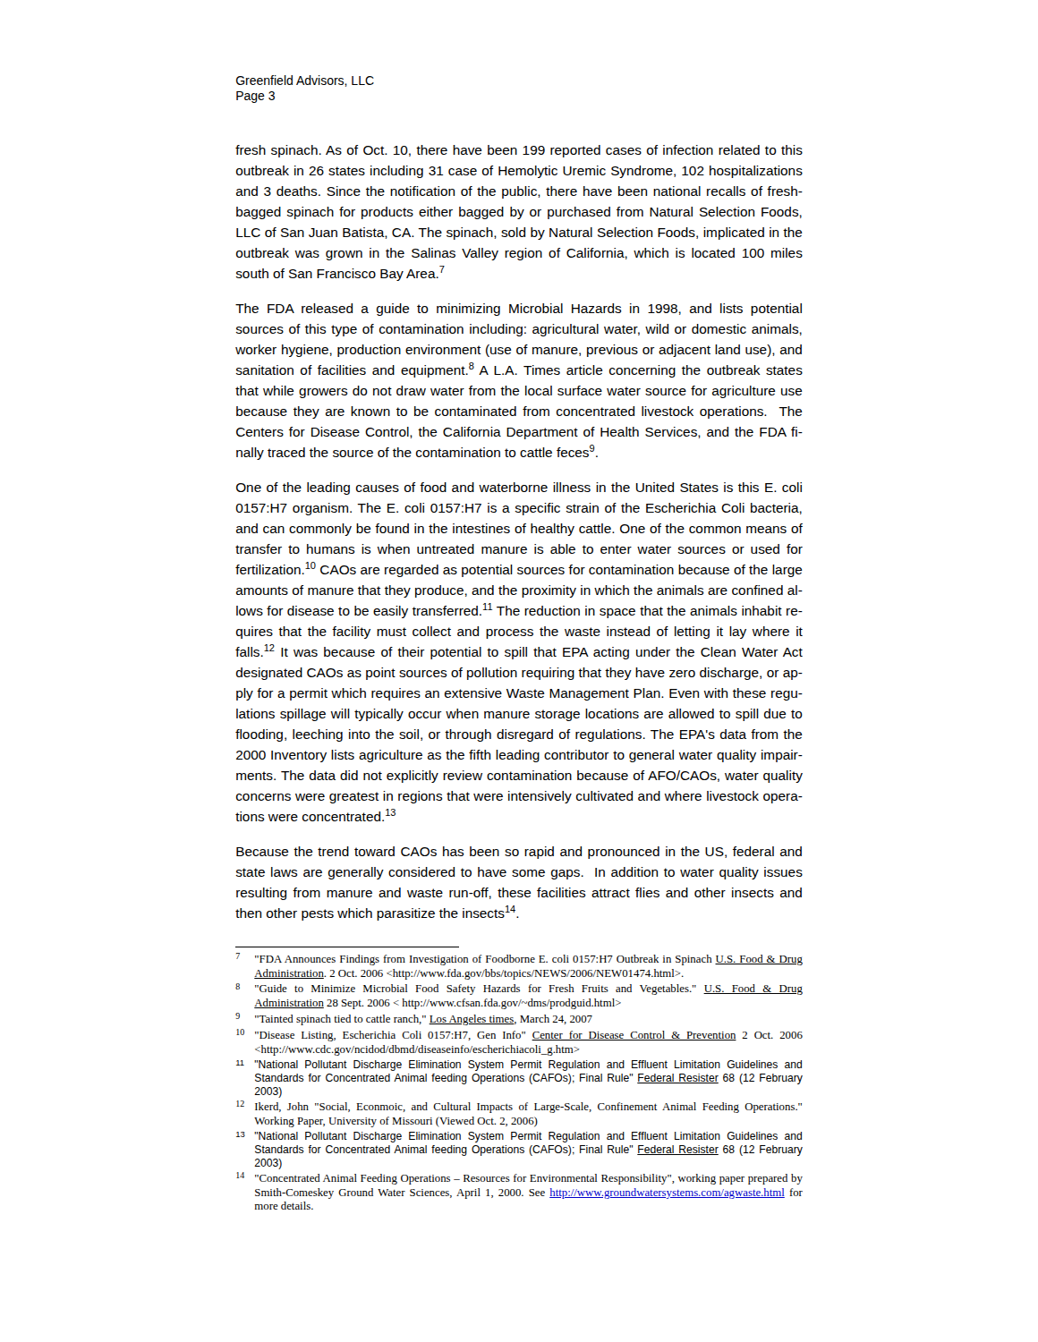Greenfield Advisors, LLC Page 3
fresh spinach. As of Oct. 10, there have been 199 reported cases of infection related to this outbreak in 26 states including 31 case of Hemolytic Uremic Syndrome, 102 hospitalizations and 3 deaths. Since the notification of the public, there have been national recalls of fresh-bagged spinach for products either bagged by or purchased from Natural Selection Foods, LLC of San Juan Batista, CA. The spinach, sold by Natural Selection Foods, implicated in the outbreak was grown in the Salinas Valley region of California, which is located 100 miles south of San Francisco Bay Area.7
The FDA released a guide to minimizing Microbial Hazards in 1998, and lists potential sources of this type of contamination including: agricultural water, wild or domestic animals, worker hygiene, production environment (use of manure, previous or adjacent land use), and sanitation of facilities and equipment.8 A L.A. Times article concerning the outbreak states that while growers do not draw water from the local surface water source for agriculture use because they are known to be contaminated from concentrated livestock operations. The Centers for Disease Control, the California Department of Health Services, and the FDA finally traced the source of the contamination to cattle feces9.
One of the leading causes of food and waterborne illness in the United States is this E. coli 0157:H7 organism. The E. coli 0157:H7 is a specific strain of the Escherichia Coli bacteria, and can commonly be found in the intestines of healthy cattle. One of the common means of transfer to humans is when untreated manure is able to enter water sources or used for fertilization.10 CAOs are regarded as potential sources for contamination because of the large amounts of manure that they produce, and the proximity in which the animals are confined allows for disease to be easily transferred.11 The reduction in space that the animals inhabit requires that the facility must collect and process the waste instead of letting it lay where it falls.12 It was because of their potential to spill that EPA acting under the Clean Water Act designated CAOs as point sources of pollution requiring that they have zero discharge, or apply for a permit which requires an extensive Waste Management Plan. Even with these regulations spillage will typically occur when manure storage locations are allowed to spill due to flooding, leeching into the soil, or through disregard of regulations. The EPA's data from the 2000 Inventory lists agriculture as the fifth leading contributor to general water quality impairments. The data did not explicitly review contamination because of AFO/CAOs, water quality concerns were greatest in regions that were intensively cultivated and where livestock operations were concentrated.13
Because the trend toward CAOs has been so rapid and pronounced in the US, federal and state laws are generally considered to have some gaps. In addition to water quality issues resulting from manure and waste run-off, these facilities attract flies and other insects and then other pests which parasitize the insects14.
"FDA Announces Findings from Investigation of Foodborne E. coli 0157:H7 Outbreak in Spinach U.S. Food & Drug Administration. 2 Oct. 2006 <http://www.fda.gov/bbs/topics/NEWS/2006/NEW01474.html>.
"Guide to Minimize Microbial Food Safety Hazards for Fresh Fruits and Vegetables." U.S. Food & Drug Administration 28 Sept. 2006 < http://www.cfsan.fda.gov/~dms/prodguid.html>
"Tainted spinach tied to cattle ranch," Los Angeles times, March 24, 2007
"Disease Listing, Escherichia Coli 0157:H7, Gen Info" Center for Disease Control & Prevention 2 Oct. 2006 <http://www.cdc.gov/ncidod/dbmd/diseaseinfo/escherichiacoli_g.htm>
"National Pollutant Discharge Elimination System Permit Regulation and Effluent Limitation Guidelines and Standards for Concentrated Animal feeding Operations (CAFOs); Final Rule" Federal Resister 68 (12 February 2003)
Ikerd, John "Social, Econmoic, and Cultural Impacts of Large-Scale, Confinement Animal Feeding Operations." Working Paper, University of Missouri (Viewed Oct. 2, 2006)
"National Pollutant Discharge Elimination System Permit Regulation and Effluent Limitation Guidelines and Standards for Concentrated Animal feeding Operations (CAFOs); Final Rule" Federal Resister 68 (12 February 2003)
"Concentrated Animal Feeding Operations – Resources for Environmental Responsibility", working paper prepared by Smith-Comeskey Ground Water Sciences, April 1, 2000. See http://www.groundwatersystems.com/agwaste.html for more details.